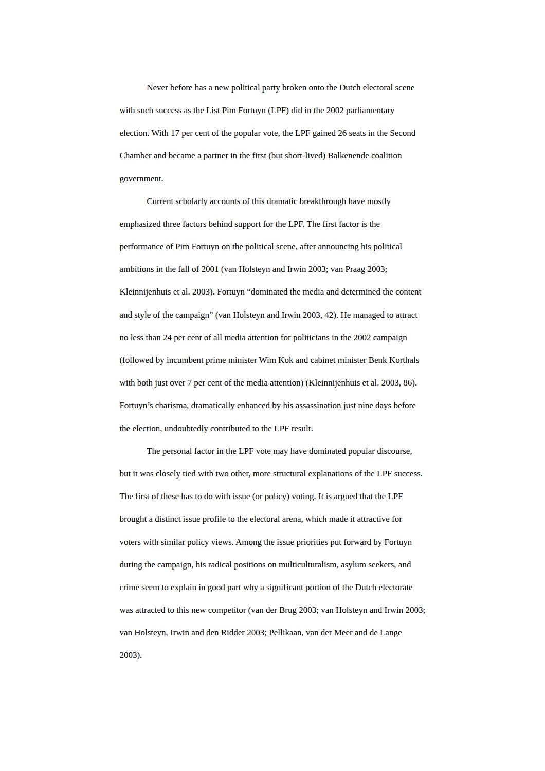Never before has a new political party broken onto the Dutch electoral scene with such success as the List Pim Fortuyn (LPF) did in the 2002 parliamentary election. With 17 per cent of the popular vote, the LPF gained 26 seats in the Second Chamber and became a partner in the first (but short-lived) Balkenende coalition government.
Current scholarly accounts of this dramatic breakthrough have mostly emphasized three factors behind support for the LPF. The first factor is the performance of Pim Fortuyn on the political scene, after announcing his political ambitions in the fall of 2001 (van Holsteyn and Irwin 2003; van Praag 2003; Kleinnijenhuis et al. 2003). Fortuyn “dominated the media and determined the content and style of the campaign” (van Holsteyn and Irwin 2003, 42). He managed to attract no less than 24 per cent of all media attention for politicians in the 2002 campaign (followed by incumbent prime minister Wim Kok and cabinet minister Benk Korthals with both just over 7 per cent of the media attention) (Kleinnijenhuis et al. 2003, 86). Fortuyn’s charisma, dramatically enhanced by his assassination just nine days before the election, undoubtedly contributed to the LPF result.
The personal factor in the LPF vote may have dominated popular discourse, but it was closely tied with two other, more structural explanations of the LPF success. The first of these has to do with issue (or policy) voting. It is argued that the LPF brought a distinct issue profile to the electoral arena, which made it attractive for voters with similar policy views. Among the issue priorities put forward by Fortuyn during the campaign, his radical positions on multiculturalism, asylum seekers, and crime seem to explain in good part why a significant portion of the Dutch electorate was attracted to this new competitor (van der Brug 2003; van Holsteyn and Irwin 2003; van Holsteyn, Irwin and den Ridder 2003; Pellikaan, van der Meer and de Lange 2003).